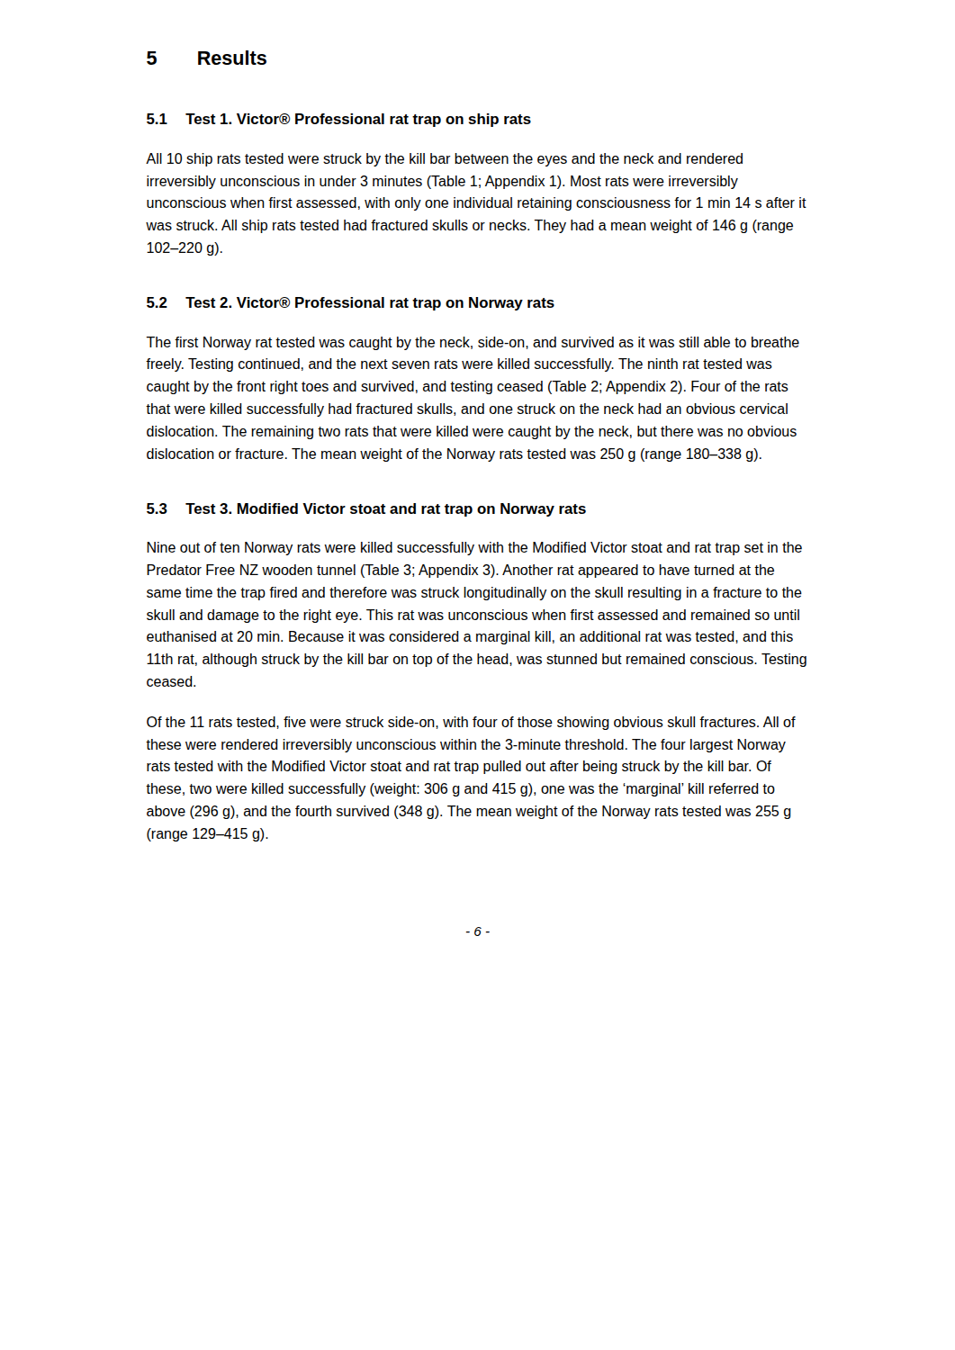5 Results
5.1 Test 1. Victor® Professional rat trap on ship rats
All 10 ship rats tested were struck by the kill bar between the eyes and the neck and rendered irreversibly unconscious in under 3 minutes (Table 1; Appendix 1). Most rats were irreversibly unconscious when first assessed, with only one individual retaining consciousness for 1 min 14 s after it was struck. All ship rats tested had fractured skulls or necks. They had a mean weight of 146 g (range 102–220 g).
5.2 Test 2. Victor® Professional rat trap on Norway rats
The first Norway rat tested was caught by the neck, side-on, and survived as it was still able to breathe freely. Testing continued, and the next seven rats were killed successfully. The ninth rat tested was caught by the front right toes and survived, and testing ceased (Table 2; Appendix 2). Four of the rats that were killed successfully had fractured skulls, and one struck on the neck had an obvious cervical dislocation. The remaining two rats that were killed were caught by the neck, but there was no obvious dislocation or fracture. The mean weight of the Norway rats tested was 250 g (range 180–338 g).
5.3 Test 3. Modified Victor stoat and rat trap on Norway rats
Nine out of ten Norway rats were killed successfully with the Modified Victor stoat and rat trap set in the Predator Free NZ wooden tunnel (Table 3; Appendix 3). Another rat appeared to have turned at the same time the trap fired and therefore was struck longitudinally on the skull resulting in a fracture to the skull and damage to the right eye. This rat was unconscious when first assessed and remained so until euthanised at 20 min. Because it was considered a marginal kill, an additional rat was tested, and this 11th rat, although struck by the kill bar on top of the head, was stunned but remained conscious. Testing ceased.
Of the 11 rats tested, five were struck side-on, with four of those showing obvious skull fractures. All of these were rendered irreversibly unconscious within the 3-minute threshold. The four largest Norway rats tested with the Modified Victor stoat and rat trap pulled out after being struck by the kill bar. Of these, two were killed successfully (weight: 306 g and 415 g), one was the ‘marginal’ kill referred to above (296 g), and the fourth survived (348 g). The mean weight of the Norway rats tested was 255 g (range 129–415 g).
- 6 -